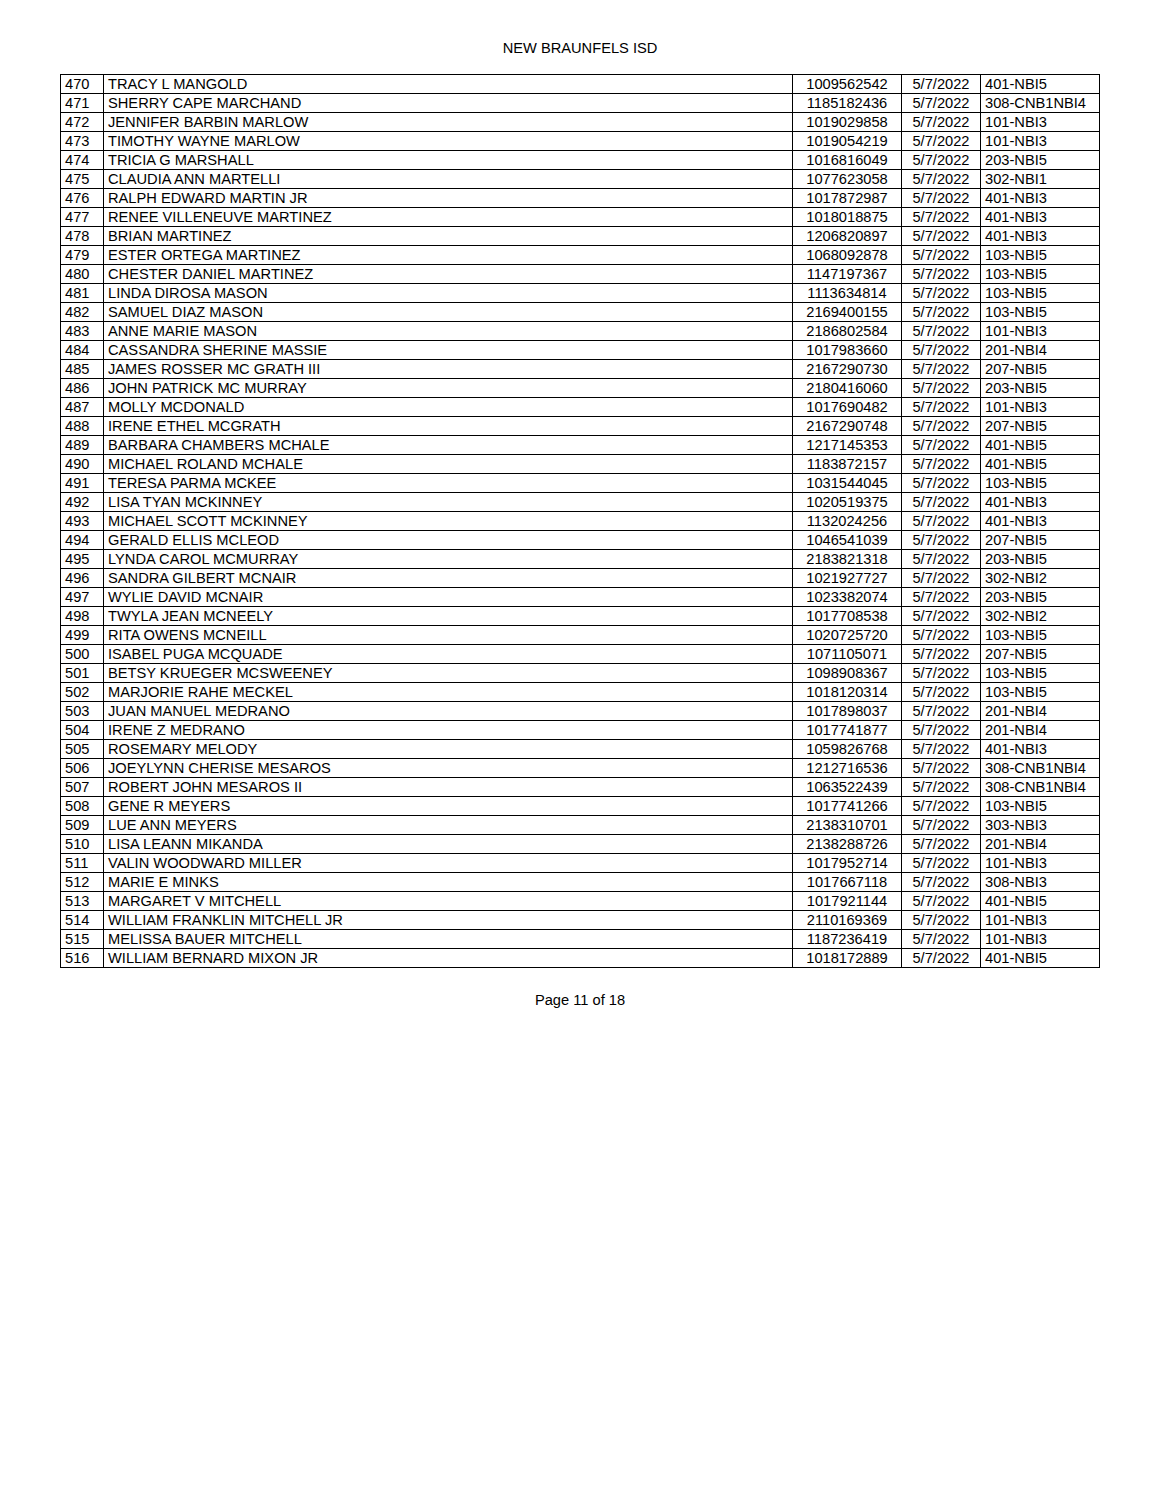NEW BRAUNFELS ISD
| 470 | TRACY L MANGOLD | 1009562542 | 5/7/2022 | 401-NBI5 |
| 471 | SHERRY CAPE MARCHAND | 1185182436 | 5/7/2022 | 308-CNB1NBI4 |
| 472 | JENNIFER BARBIN MARLOW | 1019029858 | 5/7/2022 | 101-NBI3 |
| 473 | TIMOTHY WAYNE MARLOW | 1019054219 | 5/7/2022 | 101-NBI3 |
| 474 | TRICIA G MARSHALL | 1016816049 | 5/7/2022 | 203-NBI5 |
| 475 | CLAUDIA ANN MARTELLI | 1077623058 | 5/7/2022 | 302-NBI1 |
| 476 | RALPH EDWARD MARTIN JR | 1017872987 | 5/7/2022 | 401-NBI3 |
| 477 | RENEE VILLENEUVE MARTINEZ | 1018018875 | 5/7/2022 | 401-NBI3 |
| 478 | BRIAN MARTINEZ | 1206820897 | 5/7/2022 | 401-NBI3 |
| 479 | ESTER ORTEGA MARTINEZ | 1068092878 | 5/7/2022 | 103-NBI5 |
| 480 | CHESTER DANIEL MARTINEZ | 1147197367 | 5/7/2022 | 103-NBI5 |
| 481 | LINDA DIROSA MASON | 1113634814 | 5/7/2022 | 103-NBI5 |
| 482 | SAMUEL DIAZ MASON | 2169400155 | 5/7/2022 | 103-NBI5 |
| 483 | ANNE MARIE MASON | 2186802584 | 5/7/2022 | 101-NBI3 |
| 484 | CASSANDRA SHERINE MASSIE | 1017983660 | 5/7/2022 | 201-NBI4 |
| 485 | JAMES ROSSER MC GRATH III | 2167290730 | 5/7/2022 | 207-NBI5 |
| 486 | JOHN PATRICK MC MURRAY | 2180416060 | 5/7/2022 | 203-NBI5 |
| 487 | MOLLY MCDONALD | 1017690482 | 5/7/2022 | 101-NBI3 |
| 488 | IRENE ETHEL MCGRATH | 2167290748 | 5/7/2022 | 207-NBI5 |
| 489 | BARBARA CHAMBERS MCHALE | 1217145353 | 5/7/2022 | 401-NBI5 |
| 490 | MICHAEL ROLAND MCHALE | 1183872157 | 5/7/2022 | 401-NBI5 |
| 491 | TERESA PARMA MCKEE | 1031544045 | 5/7/2022 | 103-NBI5 |
| 492 | LISA TYAN MCKINNEY | 1020519375 | 5/7/2022 | 401-NBI3 |
| 493 | MICHAEL SCOTT MCKINNEY | 1132024256 | 5/7/2022 | 401-NBI3 |
| 494 | GERALD ELLIS MCLEOD | 1046541039 | 5/7/2022 | 207-NBI5 |
| 495 | LYNDA CAROL MCMURRAY | 2183821318 | 5/7/2022 | 203-NBI5 |
| 496 | SANDRA GILBERT MCNAIR | 1021927727 | 5/7/2022 | 302-NBI2 |
| 497 | WYLIE DAVID MCNAIR | 1023382074 | 5/7/2022 | 203-NBI5 |
| 498 | TWYLA JEAN MCNEELY | 1017708538 | 5/7/2022 | 302-NBI2 |
| 499 | RITA OWENS MCNEILL | 1020725720 | 5/7/2022 | 103-NBI5 |
| 500 | ISABEL PUGA MCQUADE | 1071105071 | 5/7/2022 | 207-NBI5 |
| 501 | BETSY KRUEGER MCSWEENEY | 1098908367 | 5/7/2022 | 103-NBI5 |
| 502 | MARJORIE RAHE MECKEL | 1018120314 | 5/7/2022 | 103-NBI5 |
| 503 | JUAN MANUEL MEDRANO | 1017898037 | 5/7/2022 | 201-NBI4 |
| 504 | IRENE Z MEDRANO | 1017741877 | 5/7/2022 | 201-NBI4 |
| 505 | ROSEMARY MELODY | 1059826768 | 5/7/2022 | 401-NBI3 |
| 506 | JOEYLYNN CHERISE MESAROS | 1212716536 | 5/7/2022 | 308-CNB1NBI4 |
| 507 | ROBERT JOHN MESAROS II | 1063522439 | 5/7/2022 | 308-CNB1NBI4 |
| 508 | GENE R MEYERS | 1017741266 | 5/7/2022 | 103-NBI5 |
| 509 | LUE ANN MEYERS | 2138310701 | 5/7/2022 | 303-NBI3 |
| 510 | LISA LEANN MIKANDA | 2138288726 | 5/7/2022 | 201-NBI4 |
| 511 | VALIN WOODWARD MILLER | 1017952714 | 5/7/2022 | 101-NBI3 |
| 512 | MARIE E MINKS | 1017667118 | 5/7/2022 | 308-NBI3 |
| 513 | MARGARET V MITCHELL | 1017921144 | 5/7/2022 | 401-NBI5 |
| 514 | WILLIAM FRANKLIN MITCHELL JR | 2110169369 | 5/7/2022 | 101-NBI3 |
| 515 | MELISSA BAUER MITCHELL | 1187236419 | 5/7/2022 | 101-NBI3 |
| 516 | WILLIAM BERNARD MIXON JR | 1018172889 | 5/7/2022 | 401-NBI5 |
Page 11 of 18